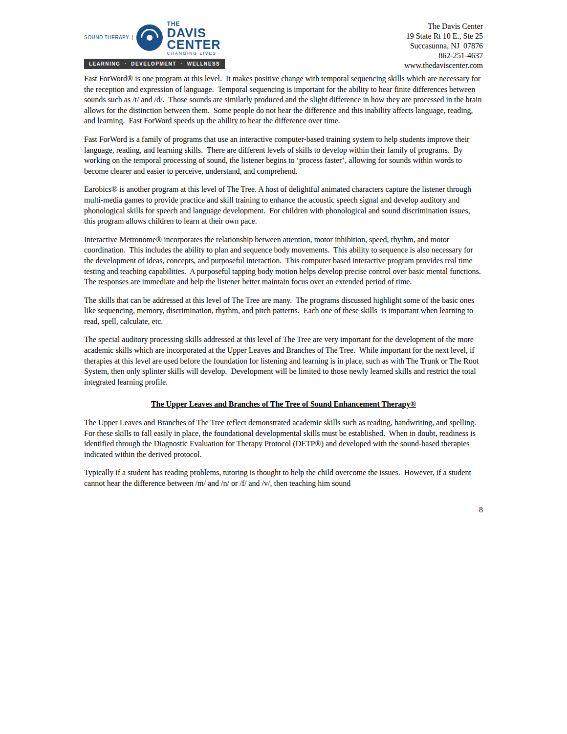SOUND THERAPY
THE DAVIS CENTER CHANGING LIVES
LEARNING · DEVELOPMENT · WELLNESS
The Davis Center
19 State Rt 10 E., Ste 25
Succasunna, NJ 07876
862-251-4637
www.thedaviscenter.com
Fast ForWord® is one program at this level. It makes positive change with temporal sequencing skills which are necessary for the reception and expression of language. Temporal sequencing is important for the ability to hear finite differences between sounds such as /t/ and /d/. Those sounds are similarly produced and the slight difference in how they are processed in the brain allows for the distinction between them. Some people do not hear the difference and this inability affects language, reading, and learning. Fast ForWord speeds up the ability to hear the difference over time.
Fast ForWord is a family of programs that use an interactive computer-based training system to help students improve their language, reading, and learning skills. There are different levels of skills to develop within their family of programs. By working on the temporal processing of sound, the listener begins to ‘process faster’, allowing for sounds within words to become clearer and easier to perceive, understand, and comprehend.
Earobics® is another program at this level of The Tree. A host of delightful animated characters capture the listener through multi-media games to provide practice and skill training to enhance the acoustic speech signal and develop auditory and phonological skills for speech and language development. For children with phonological and sound discrimination issues, this program allows children to learn at their own pace.
Interactive Metronome® incorporates the relationship between attention, motor inhibition, speed, rhythm, and motor coordination. This includes the ability to plan and sequence body movements. This ability to sequence is also necessary for the development of ideas, concepts, and purposeful interaction. This computer based interactive program provides real time testing and teaching capabilities. A purposeful tapping body motion helps develop precise control over basic mental functions. The responses are immediate and help the listener better maintain focus over an extended period of time.
The skills that can be addressed at this level of The Tree are many. The programs discussed highlight some of the basic ones like sequencing, memory, discrimination, rhythm, and pitch patterns. Each one of these skills is important when learning to read, spell, calculate, etc.
The special auditory processing skills addressed at this level of The Tree are very important for the development of the more academic skills which are incorporated at the Upper Leaves and Branches of The Tree. While important for the next level, if therapies at this level are used before the foundation for listening and learning is in place, such as with The Trunk or The Root System, then only splinter skills will develop. Development will be limited to those newly learned skills and restrict the total integrated learning profile.
The Upper Leaves and Branches of The Tree of Sound Enhancement Therapy®
The Upper Leaves and Branches of The Tree reflect demonstrated academic skills such as reading, handwriting, and spelling. For these skills to fall easily in place, the foundational developmental skills must be established. When in doubt, readiness is identified through the Diagnostic Evaluation for Therapy Protocol (DETP®) and developed with the sound-based therapies indicated within the derived protocol.
Typically if a student has reading problems, tutoring is thought to help the child overcome the issues. However, if a student cannot hear the difference between /m/ and /n/ or /f/ and /v/, then teaching him sound
8